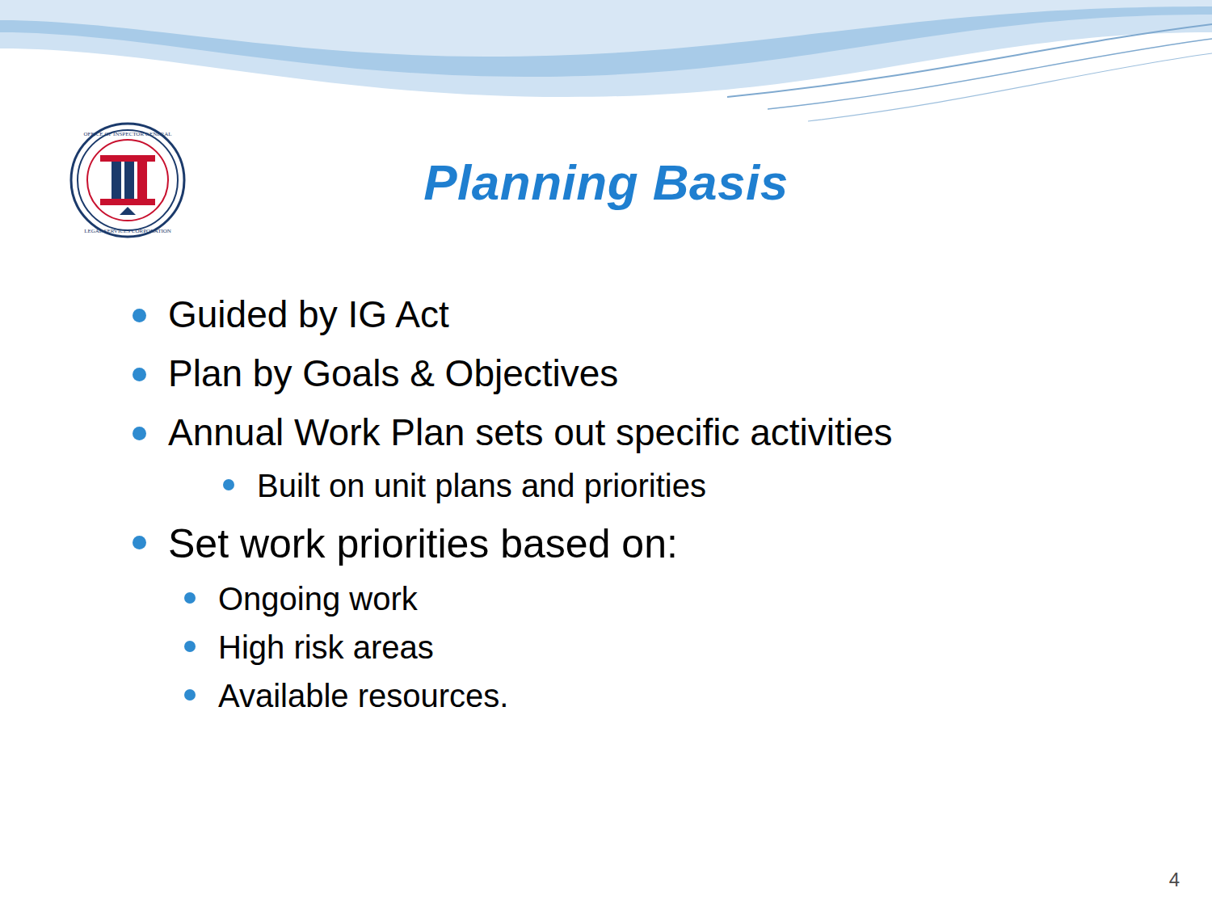OFFICE OF INSPECTOR GENERAL LEGAL SERVICES CORPORATION
Planning Basis
Guided by IG Act
Plan by Goals & Objectives
Annual Work Plan sets out specific activities
Built on unit plans and priorities
Set work priorities based on:
Ongoing work
High risk areas
Available resources.
4